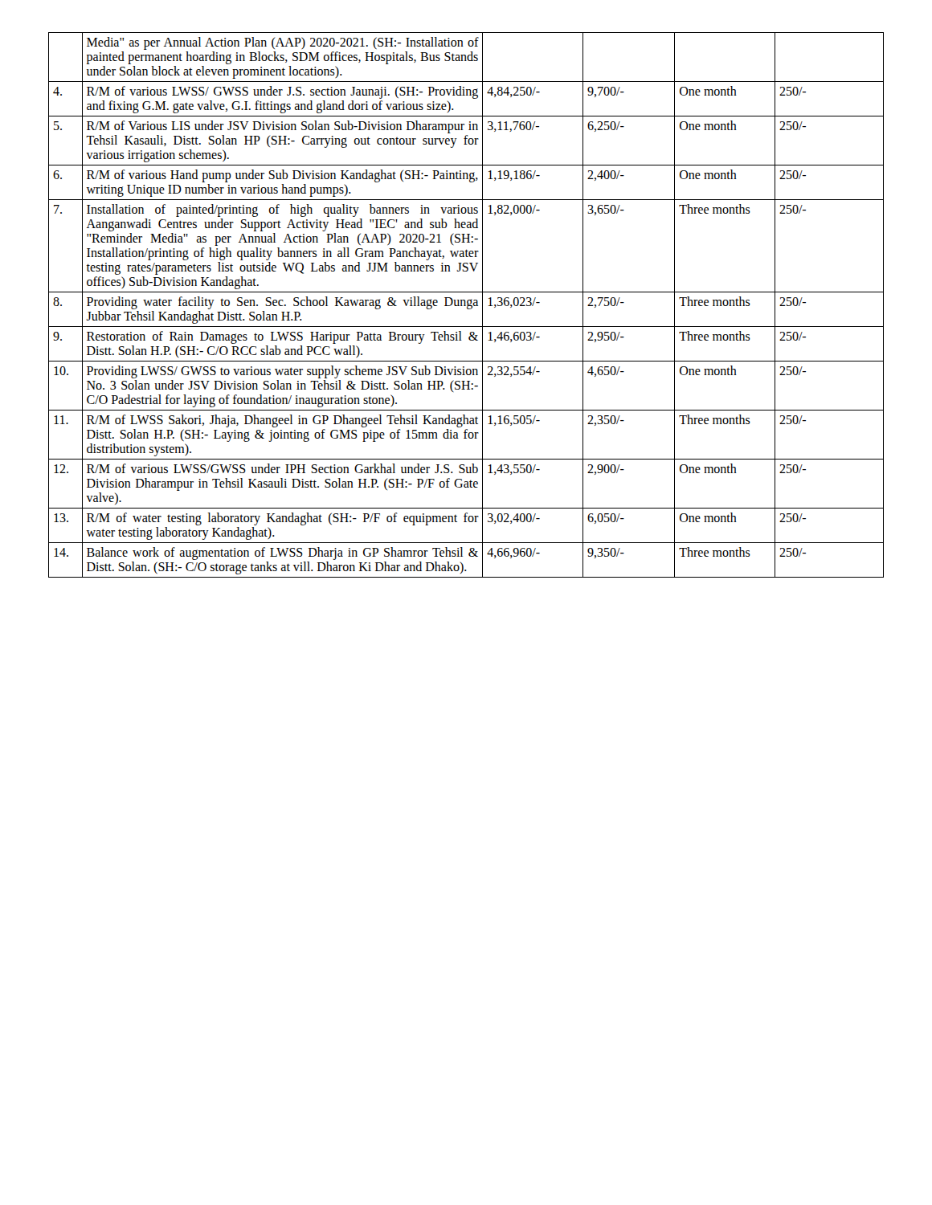| | Media" as per Annual Action Plan (AAP) 2020-2021. (SH:- Installation of painted permanent hoarding in Blocks, SDM offices, Hospitals, Bus Stands under Solan block at eleven prominent locations). | | | | |
| 4. | R/M of various LWSS/ GWSS under J.S. section Jaunaji. (SH:- Providing and fixing G.M. gate valve, G.I. fittings and gland dori of various size). | 4,84,250/- | 9,700/- | One month | 250/- |
| 5. | R/M of Various LIS under JSV Division Solan Sub-Division Dharampur in Tehsil Kasauli, Distt. Solan HP (SH:- Carrying out contour survey for various irrigation schemes). | 3,11,760/- | 6,250/- | One month | 250/- |
| 6. | R/M of various Hand pump under Sub Division Kandaghat (SH:- Painting, writing Unique ID number in various hand pumps). | 1,19,186/- | 2,400/- | One month | 250/- |
| 7. | Installation of painted/printing of high quality banners in various Aanganwadi Centres under Support Activity Head "IEC' and sub head "Reminder Media" as per Annual Action Plan (AAP) 2020-21 (SH:- Installation/printing of high quality banners in all Gram Panchayat, water testing rates/parameters list outside WQ Labs and JJM banners in JSV offices) Sub-Division Kandaghat. | 1,82,000/- | 3,650/- | Three months | 250/- |
| 8. | Providing water facility to Sen. Sec. School Kawarag & village Dunga Jubbar Tehsil Kandaghat Distt. Solan H.P. | 1,36,023/- | 2,750/- | Three months | 250/- |
| 9. | Restoration of Rain Damages to LWSS Haripur Patta Broury Tehsil & Distt. Solan H.P. (SH:- C/O RCC slab and PCC wall). | 1,46,603/- | 2,950/- | Three months | 250/- |
| 10. | Providing LWSS/ GWSS to various water supply scheme JSV Sub Division No. 3 Solan under JSV Division Solan in Tehsil & Distt. Solan HP. (SH:- C/O Padestrial for laying of foundation/ inauguration stone). | 2,32,554/- | 4,650/- | One month | 250/- |
| 11. | R/M of LWSS Sakori, Jhaja, Dhangeel in GP Dhangeel Tehsil Kandaghat Distt. Solan H.P. (SH:- Laying & jointing of GMS pipe of 15mm dia for distribution system). | 1,16,505/- | 2,350/- | Three months | 250/- |
| 12. | R/M of various LWSS/GWSS under IPH Section Garkhal under J.S. Sub Division Dharampur in Tehsil Kasauli Distt. Solan H.P. (SH:- P/F of Gate valve). | 1,43,550/- | 2,900/- | One month | 250/- |
| 13. | R/M of water testing laboratory Kandaghat (SH:- P/F of equipment for water testing laboratory Kandaghat). | 3,02,400/- | 6,050/- | One month | 250/- |
| 14. | Balance work of augmentation of LWSS Dharja in GP Shamror Tehsil & Distt. Solan. (SH:- C/O storage tanks at vill. Dharon Ki Dhar and Dhako). | 4,66,960/- | 9,350/- | Three months | 250/- |